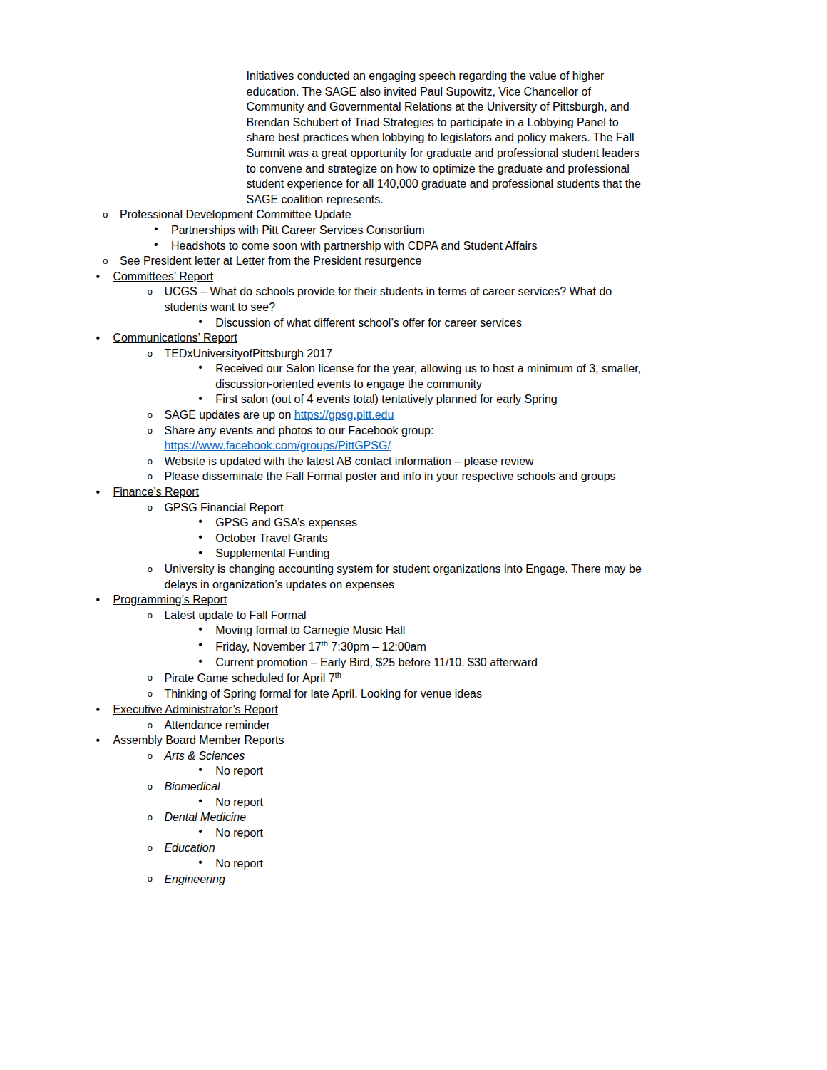Initiatives conducted an engaging speech regarding the value of higher education. The SAGE also invited Paul Supowitz, Vice Chancellor of Community and Governmental Relations at the University of Pittsburgh, and Brendan Schubert of Triad Strategies to participate in a Lobbying Panel to share best practices when lobbying to legislators and policy makers. The Fall Summit was a great opportunity for graduate and professional student leaders to convene and strategize on how to optimize the graduate and professional student experience for all 140,000 graduate and professional students that the SAGE coalition represents.
Professional Development Committee Update
Partnerships with Pitt Career Services Consortium
Headshots to come soon with partnership with CDPA and Student Affairs
See President letter at Letter from the President resurgence
Committees’ Report
UCGS – What do schools provide for their students in terms of career services? What do students want to see?
Discussion of what different school’s offer for career services
Communications’ Report
TEDxUniversityofPittsburgh 2017
Received our Salon license for the year, allowing us to host a minimum of 3, smaller, discussion-oriented events to engage the community
First salon (out of 4 events total) tentatively planned for early Spring
SAGE updates are up on https://gpsg.pitt.edu
Share any events and photos to our Facebook group: https://www.facebook.com/groups/PittGPSG/
Website is updated with the latest AB contact information – please review
Please disseminate the Fall Formal poster and info in your respective schools and groups
Finance’s Report
GPSG Financial Report
GPSG and GSA’s expenses
October Travel Grants
Supplemental Funding
University is changing accounting system for student organizations into Engage. There may be delays in organization’s updates on expenses
Programming’s Report
Latest update to Fall Formal
Moving formal to Carnegie Music Hall
Friday, November 17th 7:30pm – 12:00am
Current promotion – Early Bird, $25 before 11/10. $30 afterward
Pirate Game scheduled for April 7th
Thinking of Spring formal for late April. Looking for venue ideas
Executive Administrator’s Report
Attendance reminder
Assembly Board Member Reports
Arts & Sciences
No report
Biomedical
No report
Dental Medicine
No report
Education
No report
Engineering